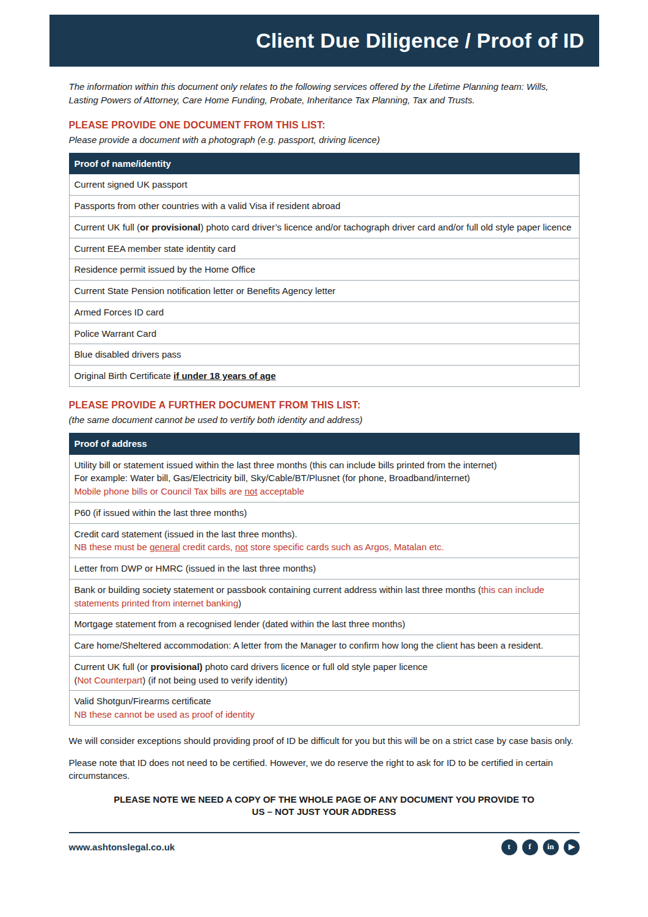Client Due Diligence / Proof of ID
The information within this document only relates to the following services offered by the Lifetime Planning team: Wills, Lasting Powers of Attorney, Care Home Funding, Probate, Inheritance Tax Planning, Tax and Trusts.
Please provide one document from this list:
Please provide a document with a photograph (e.g. passport, driving licence)
| Proof of name/identity |
| --- |
| Current signed UK passport |
| Passports from other countries with a valid Visa if resident abroad |
| Current UK full ( or provisional ) photo card driver’s licence and/or tachograph driver card and/or full old style paper licence |
| Current EEA member state identity card |
| Residence permit issued by the Home Office |
| Current State Pension notification letter or Benefits Agency letter |
| Armed Forces ID card |
| Police Warrant Card |
| Blue disabled drivers pass |
| Original Birth Certificate if under 18 years of age |
Please provide a further document from this list:
(the same document cannot be used to vertify both identity and address)
| Proof of address |
| --- |
| Utility bill or statement issued within the last three months (this can include bills printed from the internet) For example: Water bill, Gas/Electricity bill, Sky/Cable/BT/Plusnet (for phone, Broadband/internet) Mobile phone bills or Council Tax bills are not acceptable |
| P60 (if issued within the last three months) |
| Credit card statement (issued in the last three months). NB these must be general credit cards, not store specific cards such as Argos, Matalan etc. |
| Letter from DWP or HMRC (issued in the last three months) |
| Bank or building society statement or passbook containing current address within last three months ( this can include statements printed from internet banking ) |
| Mortgage statement from a recognised lender (dated within the last three months) |
| Care home/Sheltered accommodation: A letter from the Manager to confirm how long the client has been a resident. |
| Current UK full (or provisional) photo card drivers licence or full old style paper licence ( Not Counterpart ) (if not being used to verify identity) |
| Valid Shotgun/Firearms certificate NB these cannot be used as proof of identity |
We will consider exceptions should providing proof of ID be difficult for you but this will be on a strict case by case basis only.
Please note that ID does not need to be certified. However, we do reserve the right to ask for ID to be certified in certain circumstances.
PLEASE NOTE WE NEED A COPY OF THE WHOLE PAGE OF ANY DOCUMENT YOU PROVIDE TO
US – NOT JUST YOUR ADDRESS
www.ashtonslegal.co.uk
t f in ▶